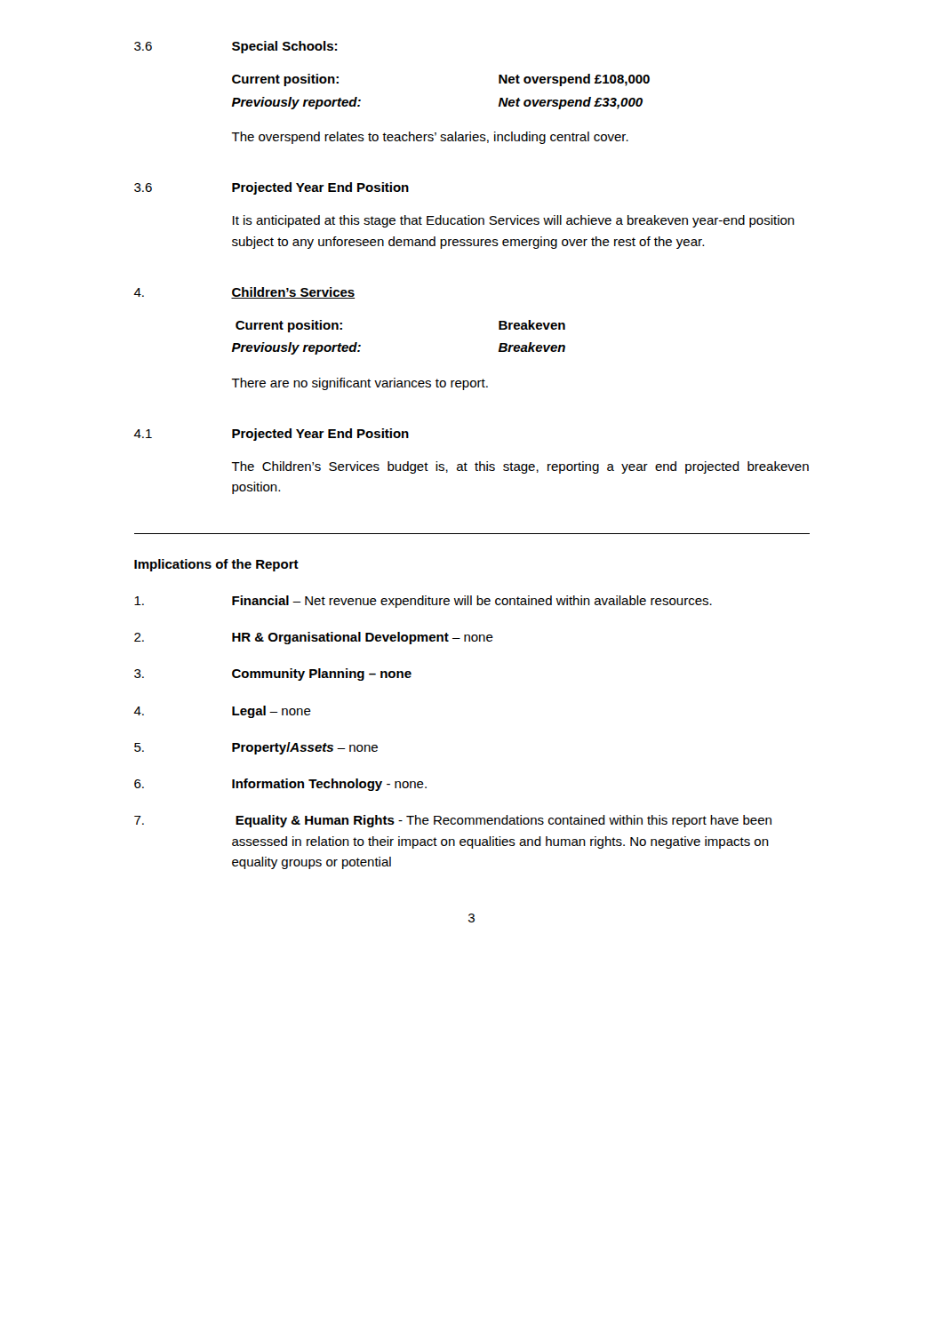3.6
Special Schools:
Current position:
Net overspend £108,000
Previously reported:
Net overspend £33,000
The overspend relates to teachers’ salaries, including central cover.
3.6
Projected Year End Position
It is anticipated at this stage that Education Services will achieve a breakeven year-end position subject to any unforeseen demand pressures emerging over the rest of the year.
4.
Children’s Services
Current position:
Breakeven
Previously reported:
Breakeven
There are no significant variances to report.
4.1
Projected Year End Position
The Children’s Services budget is, at this stage, reporting a year end projected breakeven position.
Implications of the Report
1.
Financial – Net revenue expenditure will be contained within available resources.
2.
HR & Organisational Development – none
3.
Community Planning – none
4.
Legal – none
5.
Property/Assets – none
6.
Information Technology - none.
7.
Equality & Human Rights - The Recommendations contained within this report have been assessed in relation to their impact on equalities and human rights. No negative impacts on equality groups or potential
3